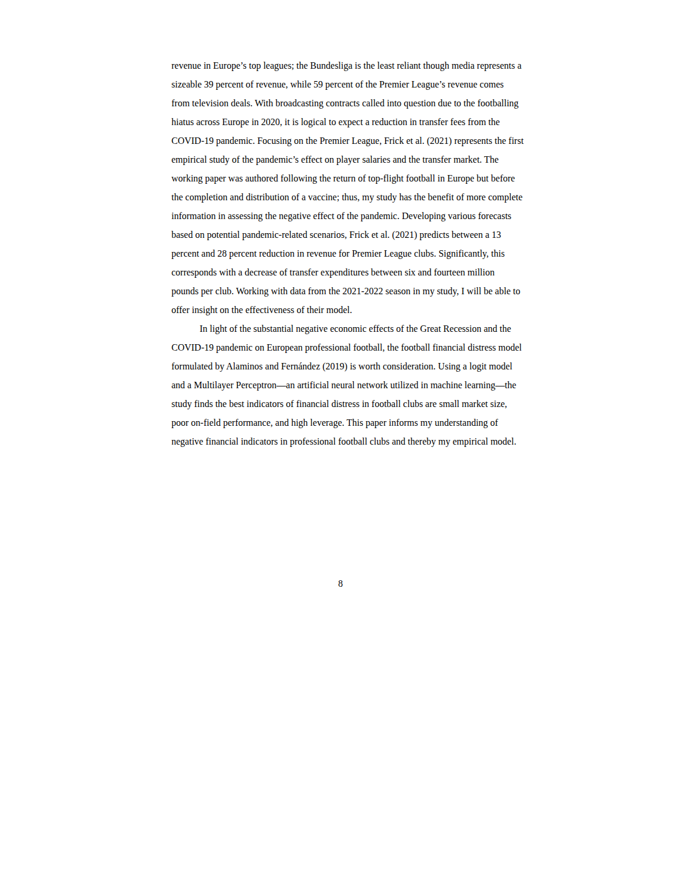revenue in Europe’s top leagues; the Bundesliga is the least reliant though media represents a sizeable 39 percent of revenue, while 59 percent of the Premier League’s revenue comes from television deals. With broadcasting contracts called into question due to the footballing hiatus across Europe in 2020, it is logical to expect a reduction in transfer fees from the COVID-19 pandemic. Focusing on the Premier League, Frick et al. (2021) represents the first empirical study of the pandemic’s effect on player salaries and the transfer market. The working paper was authored following the return of top-flight football in Europe but before the completion and distribution of a vaccine; thus, my study has the benefit of more complete information in assessing the negative effect of the pandemic. Developing various forecasts based on potential pandemic-related scenarios, Frick et al. (2021) predicts between a 13 percent and 28 percent reduction in revenue for Premier League clubs. Significantly, this corresponds with a decrease of transfer expenditures between six and fourteen million pounds per club. Working with data from the 2021-2022 season in my study, I will be able to offer insight on the effectiveness of their model.
In light of the substantial negative economic effects of the Great Recession and the COVID-19 pandemic on European professional football, the football financial distress model formulated by Alaminos and Fernández (2019) is worth consideration. Using a logit model and a Multilayer Perceptron—an artificial neural network utilized in machine learning—the study finds the best indicators of financial distress in football clubs are small market size, poor on-field performance, and high leverage. This paper informs my understanding of negative financial indicators in professional football clubs and thereby my empirical model.
8